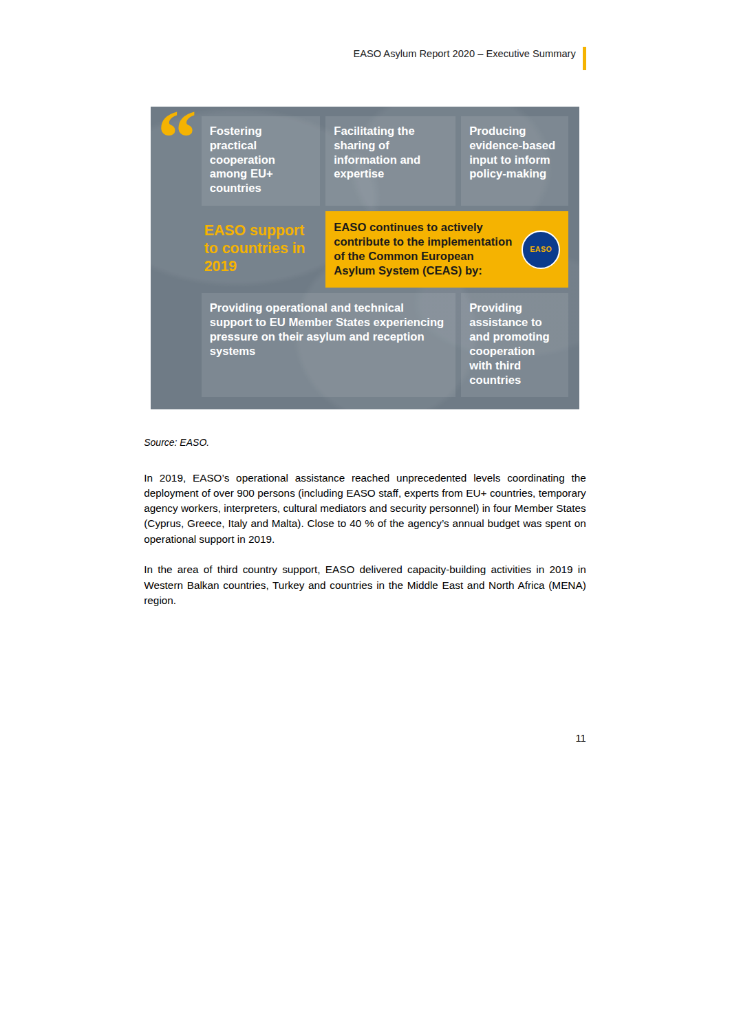EASO Asylum Report 2020 – Executive Summary
“
Fostering practical cooperation among EU+ countries
Facilitating the sharing of information and expertise
Producing evidence-based input to inform policy-making
EASO support to countries in 2019
EASO continues to actively contribute to the implementation of the Common European Asylum System (CEAS) by:
EASO
Providing operational and technical support to EU Member States experiencing pressure on their asylum and reception systems
Providing assistance to and promoting cooperation with third countries
Source: EASO.
In 2019, EASO’s operational assistance reached unprecedented levels coordinating the deployment of over 900 persons (including EASO staff, experts from EU+ countries, temporary agency workers, interpreters, cultural mediators and security personnel) in four Member States (Cyprus, Greece, Italy and Malta). Close to 40 % of the agency’s annual budget was spent on operational support in 2019.
In the area of third country support, EASO delivered capacity-building activities in 2019 in Western Balkan countries, Turkey and countries in the Middle East and North Africa (MENA) region.
11